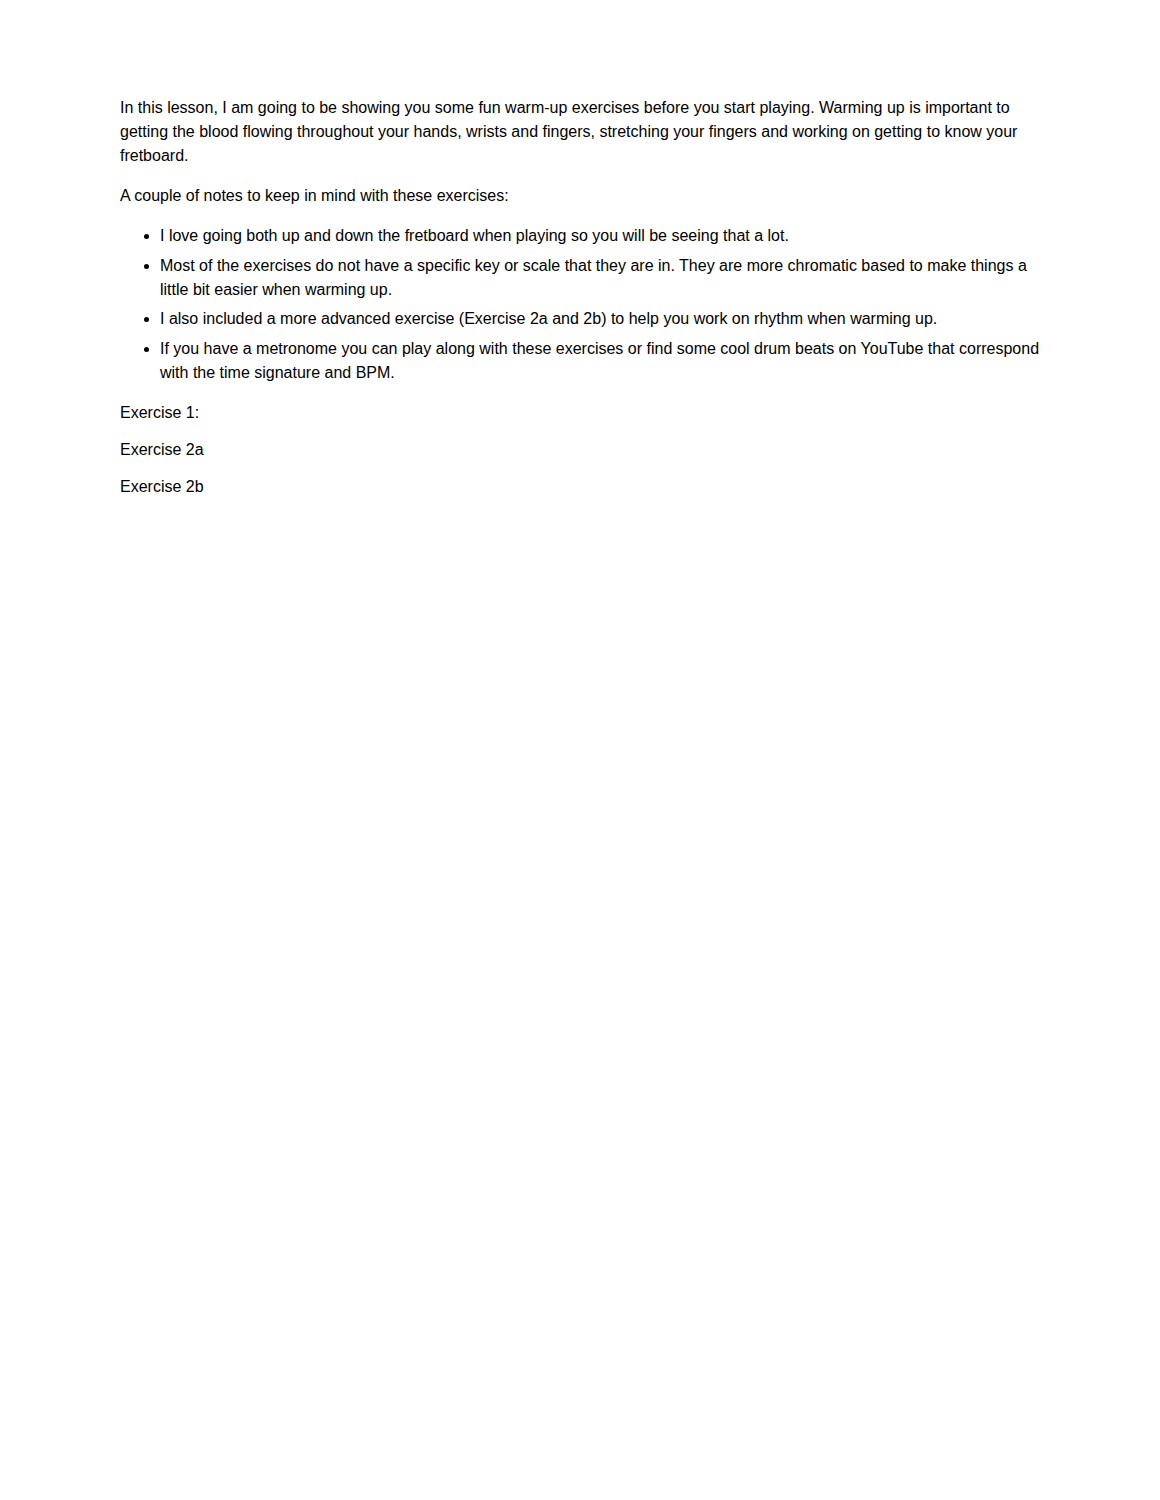In this lesson, I am going to be showing you some fun warm-up exercises before you start playing. Warming up is important to getting the blood flowing throughout your hands, wrists and fingers, stretching your fingers and working on getting to know your fretboard.
A couple of notes to keep in mind with these exercises:
I love going both up and down the fretboard when playing so you will be seeing that a lot.
Most of the exercises do not have a specific key or scale that they are in. They are more chromatic based to make things a little bit easier when warming up.
I also included a more advanced exercise (Exercise 2a and 2b) to help you work on rhythm when warming up.
If you have a metronome you can play along with these exercises or find some cool drum beats on YouTube that correspond with the time signature and BPM.
Exercise 1:
Exercise 2a
Exercise 2b